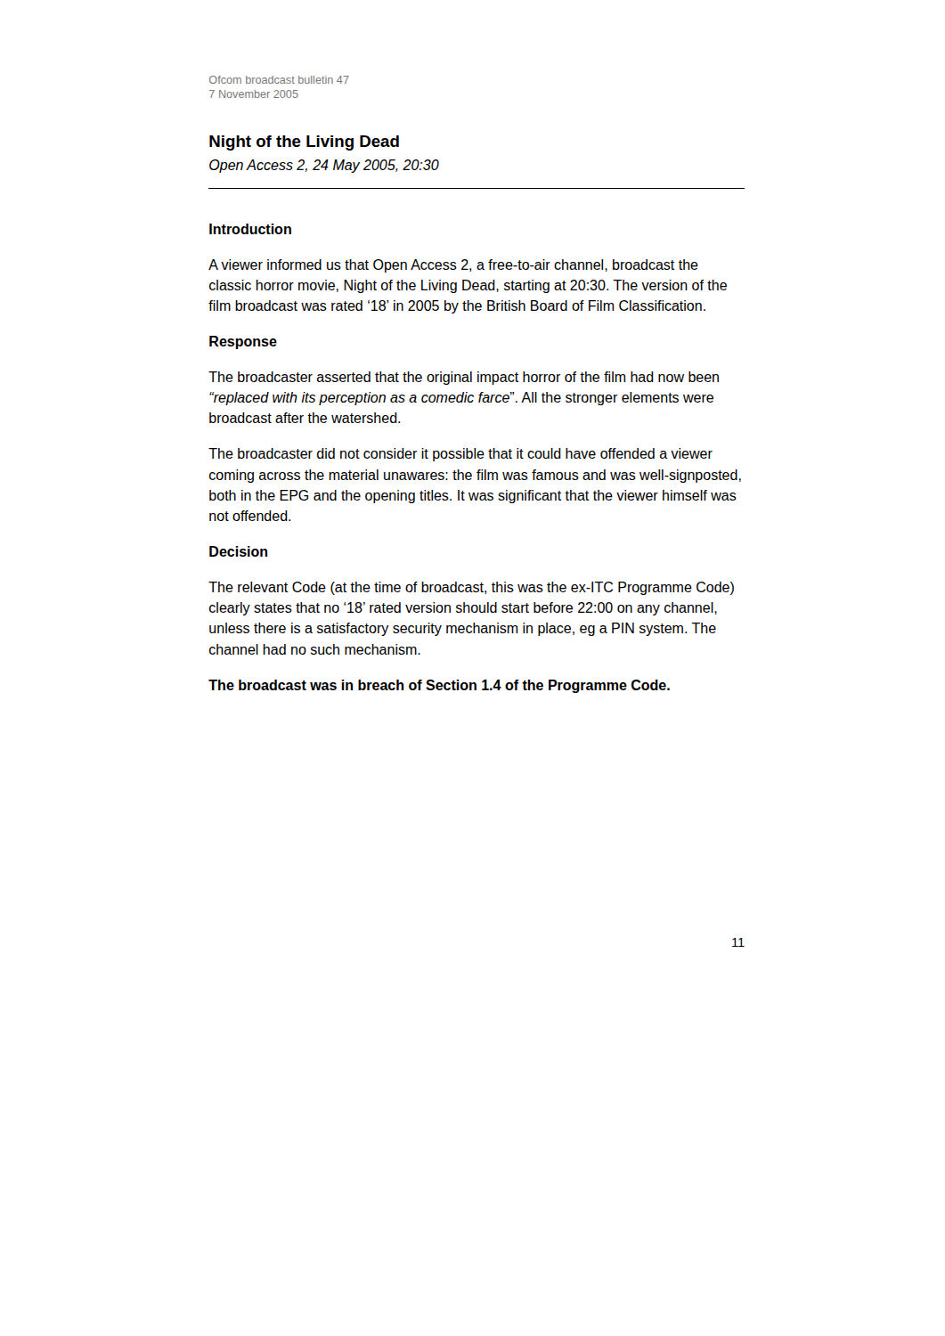Ofcom broadcast bulletin 47
7 November 2005
Night of the Living Dead
Open Access 2, 24 May 2005, 20:30
Introduction
A viewer informed us that Open Access 2, a free-to-air channel, broadcast the classic horror movie, Night of the Living Dead, starting at 20:30. The version of the film broadcast was rated ‘18’ in 2005 by the British Board of Film Classification.
Response
The broadcaster asserted that the original impact horror of the film had now been “replaced with its perception as a comedic farce”. All the stronger elements were broadcast after the watershed.
The broadcaster did not consider it possible that it could have offended a viewer coming across the material unawares: the film was famous and was well-signposted, both in the EPG and the opening titles. It was significant that the viewer himself was not offended.
Decision
The relevant Code (at the time of broadcast, this was the ex-ITC Programme Code) clearly states that no ‘18’ rated version should start before 22:00 on any channel, unless there is a satisfactory security mechanism in place, eg a PIN system. The channel had no such mechanism.
The broadcast was in breach of Section 1.4 of the Programme Code.
11